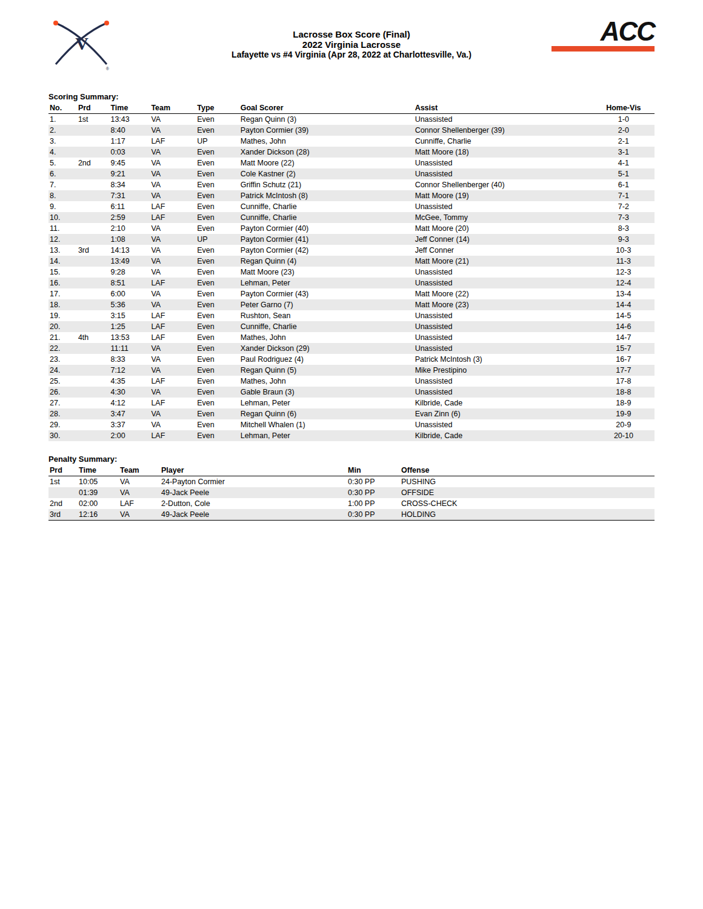V ®
Lacrosse Box Score (Final)
2022 Virginia Lacrosse
Lafayette vs #4 Virginia (Apr 28, 2022 at Charlottesville, Va.)
ACC
Scoring Summary:
| No. | Prd | Time | Team | Type | Goal Scorer | Assist | Home-Vis |
| --- | --- | --- | --- | --- | --- | --- | --- |
| 1. | 1st | 13:43 | VA | Even | Regan Quinn (3) | Unassisted | 1-0 |
| 2. | | 8:40 | VA | Even | Payton Cormier (39) | Connor Shellenberger (39) | 2-0 |
| 3. | | 1:17 | LAF | UP | Mathes, John | Cunniffe, Charlie | 2-1 |
| 4. | | 0:03 | VA | Even | Xander Dickson (28) | Matt Moore (18) | 3-1 |
| 5. | 2nd | 9:45 | VA | Even | Matt Moore (22) | Unassisted | 4-1 |
| 6. | | 9:21 | VA | Even | Cole Kastner (2) | Unassisted | 5-1 |
| 7. | | 8:34 | VA | Even | Griffin Schutz (21) | Connor Shellenberger (40) | 6-1 |
| 8. | | 7:31 | VA | Even | Patrick McIntosh (8) | Matt Moore (19) | 7-1 |
| 9. | | 6:11 | LAF | Even | Cunniffe, Charlie | Unassisted | 7-2 |
| 10. | | 2:59 | LAF | Even | Cunniffe, Charlie | McGee, Tommy | 7-3 |
| 11. | | 2:10 | VA | Even | Payton Cormier (40) | Matt Moore (20) | 8-3 |
| 12. | | 1:08 | VA | UP | Payton Cormier (41) | Jeff Conner (14) | 9-3 |
| 13. | 3rd | 14:13 | VA | Even | Payton Cormier (42) | Jeff Conner | 10-3 |
| 14. | | 13:49 | VA | Even | Regan Quinn (4) | Matt Moore (21) | 11-3 |
| 15. | | 9:28 | VA | Even | Matt Moore (23) | Unassisted | 12-3 |
| 16. | | 8:51 | LAF | Even | Lehman, Peter | Unassisted | 12-4 |
| 17. | | 6:00 | VA | Even | Payton Cormier (43) | Matt Moore (22) | 13-4 |
| 18. | | 5:36 | VA | Even | Peter Garno (7) | Matt Moore (23) | 14-4 |
| 19. | | 3:15 | LAF | Even | Rushton, Sean | Unassisted | 14-5 |
| 20. | | 1:25 | LAF | Even | Cunniffe, Charlie | Unassisted | 14-6 |
| 21. | 4th | 13:53 | LAF | Even | Mathes, John | Unassisted | 14-7 |
| 22. | | 11:11 | VA | Even | Xander Dickson (29) | Unassisted | 15-7 |
| 23. | | 8:33 | VA | Even | Paul Rodriguez (4) | Patrick McIntosh (3) | 16-7 |
| 24. | | 7:12 | VA | Even | Regan Quinn (5) | Mike Prestipino | 17-7 |
| 25. | | 4:35 | LAF | Even | Mathes, John | Unassisted | 17-8 |
| 26. | | 4:30 | VA | Even | Gable Braun (3) | Unassisted | 18-8 |
| 27. | | 4:12 | LAF | Even | Lehman, Peter | Kilbride, Cade | 18-9 |
| 28. | | 3:47 | VA | Even | Regan Quinn (6) | Evan Zinn (6) | 19-9 |
| 29. | | 3:37 | VA | Even | Mitchell Whalen (1) | Unassisted | 20-9 |
| 30. | | 2:00 | LAF | Even | Lehman, Peter | Kilbride, Cade | 20-10 |
Penalty Summary:
| Prd | Time | Team | Player | Min | Offense |
| --- | --- | --- | --- | --- | --- |
| 1st | 10:05 | VA | 24-Payton Cormier | 0:30 PP | PUSHING |
| | 01:39 | VA | 49-Jack Peele | 0:30 PP | OFFSIDE |
| 2nd | 02:00 | LAF | 2-Dutton, Cole | 1:00 PP | CROSS-CHECK |
| 3rd | 12:16 | VA | 49-Jack Peele | 0:30 PP | HOLDING |